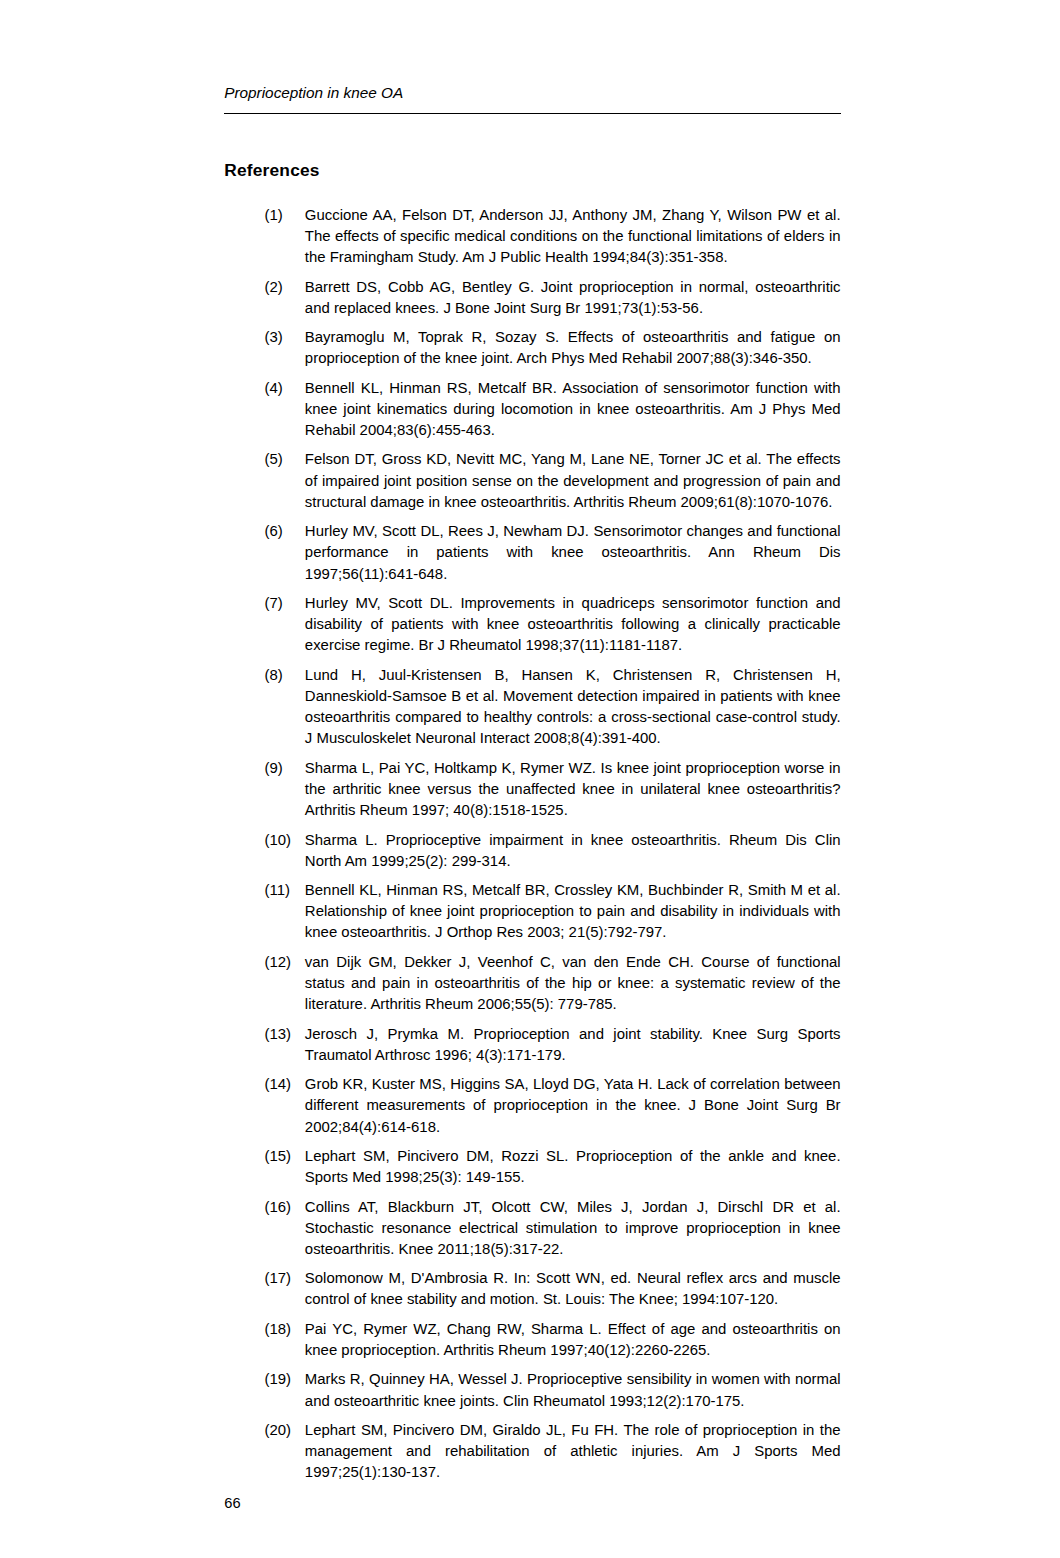Proprioception in knee OA
References
(1) Guccione AA, Felson DT, Anderson JJ, Anthony JM, Zhang Y, Wilson PW et al. The effects of specific medical conditions on the functional limitations of elders in the Framingham Study. Am J Public Health 1994;84(3):351-358.
(2) Barrett DS, Cobb AG, Bentley G. Joint proprioception in normal, osteoarthritic and replaced knees. J Bone Joint Surg Br 1991;73(1):53-56.
(3) Bayramoglu M, Toprak R, Sozay S. Effects of osteoarthritis and fatigue on proprioception of the knee joint. Arch Phys Med Rehabil 2007;88(3):346-350.
(4) Bennell KL, Hinman RS, Metcalf BR. Association of sensorimotor function with knee joint kinematics during locomotion in knee osteoarthritis. Am J Phys Med Rehabil 2004;83(6):455-463.
(5) Felson DT, Gross KD, Nevitt MC, Yang M, Lane NE, Torner JC et al. The effects of impaired joint position sense on the development and progression of pain and structural damage in knee osteoarthritis. Arthritis Rheum 2009;61(8):1070-1076.
(6) Hurley MV, Scott DL, Rees J, Newham DJ. Sensorimotor changes and functional performance in patients with knee osteoarthritis. Ann Rheum Dis 1997;56(11):641-648.
(7) Hurley MV, Scott DL. Improvements in quadriceps sensorimotor function and disability of patients with knee osteoarthritis following a clinically practicable exercise regime. Br J Rheumatol 1998;37(11):1181-1187.
(8) Lund H, Juul-Kristensen B, Hansen K, Christensen R, Christensen H, Danneskiold-Samsoe B et al. Movement detection impaired in patients with knee osteoarthritis compared to healthy controls: a cross-sectional case-control study. J Musculoskelet Neuronal Interact 2008;8(4):391-400.
(9) Sharma L, Pai YC, Holtkamp K, Rymer WZ. Is knee joint proprioception worse in the arthritic knee versus the unaffected knee in unilateral knee osteoarthritis? Arthritis Rheum 1997; 40(8):1518-1525.
(10) Sharma L. Proprioceptive impairment in knee osteoarthritis. Rheum Dis Clin North Am 1999;25(2): 299-314.
(11) Bennell KL, Hinman RS, Metcalf BR, Crossley KM, Buchbinder R, Smith M et al. Relationship of knee joint proprioception to pain and disability in individuals with knee osteoarthritis. J Orthop Res 2003; 21(5):792-797.
(12) van Dijk GM, Dekker J, Veenhof C, van den Ende CH. Course of functional status and pain in osteoarthritis of the hip or knee: a systematic review of the literature. Arthritis Rheum 2006;55(5): 779-785.
(13) Jerosch J, Prymka M. Proprioception and joint stability. Knee Surg Sports Traumatol Arthrosc 1996; 4(3):171-179.
(14) Grob KR, Kuster MS, Higgins SA, Lloyd DG, Yata H. Lack of correlation between different measurements of proprioception in the knee. J Bone Joint Surg Br 2002;84(4):614-618.
(15) Lephart SM, Pincivero DM, Rozzi SL. Proprioception of the ankle and knee. Sports Med 1998;25(3): 149-155.
(16) Collins AT, Blackburn JT, Olcott CW, Miles J, Jordan J, Dirschl DR et al. Stochastic resonance electrical stimulation to improve proprioception in knee osteoarthritis. Knee 2011;18(5):317-22.
(17) Solomonow M, D'Ambrosia R. In: Scott WN, ed. Neural reflex arcs and muscle control of knee stability and motion. St. Louis: The Knee; 1994:107-120.
(18) Pai YC, Rymer WZ, Chang RW, Sharma L. Effect of age and osteoarthritis on knee proprioception. Arthritis Rheum 1997;40(12):2260-2265.
(19) Marks R, Quinney HA, Wessel J. Proprioceptive sensibility in women with normal and osteoarthritic knee joints. Clin Rheumatol 1993;12(2):170-175.
(20) Lephart SM, Pincivero DM, Giraldo JL, Fu FH. The role of proprioception in the management and rehabilitation of athletic injuries. Am J Sports Med 1997;25(1):130-137.
66